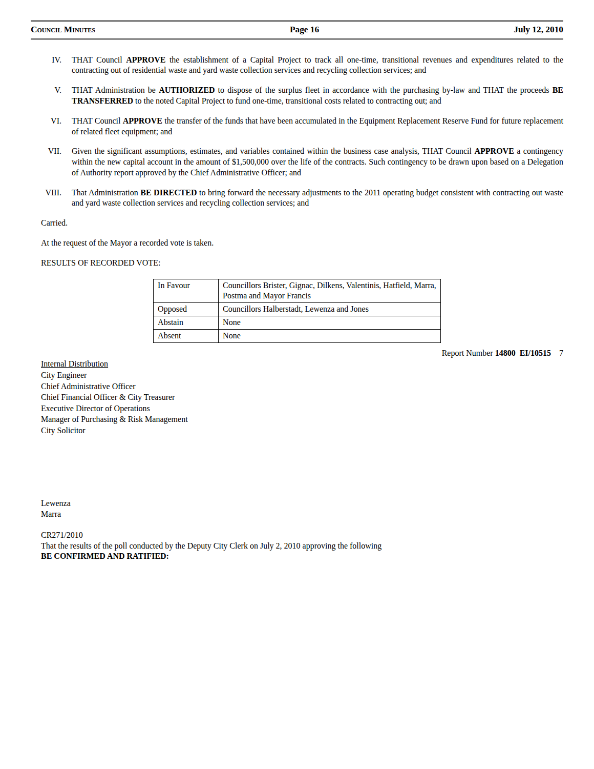Council Minutes July 12, 2010
Page 16
IV.
THAT Council APPROVE the establishment of a Capital Project to track all one-time, transitional revenues and expenditures related to the contracting out of residential waste and yard waste collection services and recycling collection services; and
V.
THAT Administration be AUTHORIZED to dispose of the surplus fleet in accordance with the purchasing by-law and THAT the proceeds BE TRANSFERRED to the noted Capital Project to fund one-time, transitional costs related to contracting out; and
VI.
THAT Council APPROVE the transfer of the funds that have been accumulated in the Equipment Replacement Reserve Fund for future replacement of related fleet equipment; and
VII.
Given the significant assumptions, estimates, and variables contained within the business case analysis, THAT Council APPROVE a contingency within the new capital account in the amount of $1,500,000 over the life of the contracts. Such contingency to be drawn upon based on a Delegation of Authority report approved by the Chief Administrative Officer; and
VIII.
That Administration BE DIRECTED to bring forward the necessary adjustments to the 2011 operating budget consistent with contracting out waste and yard waste collection services and recycling collection services; and
Carried.
At the request of the Mayor a recorded vote is taken.
RESULTS OF RECORDED VOTE:
| In Favour | Councillors Brister, Gignac, Dilkens, Valentinis, Hatfield, Marra, Postma and Mayor Francis |
| Opposed | Councillors Halberstadt, Lewenza and Jones |
| Abstain | None |
| Absent | None |
Report Number 14800 EI/10515 7
Internal Distribution
City Engineer
Chief Administrative Officer
Chief Financial Officer & City Treasurer
Executive Director of Operations
Manager of Purchasing & Risk Management
City Solicitor
Lewenza
Marra
CR271/2010
That the results of the poll conducted by the Deputy City Clerk on July 2, 2010 approving the following
BE CONFIRMED AND RATIFIED: